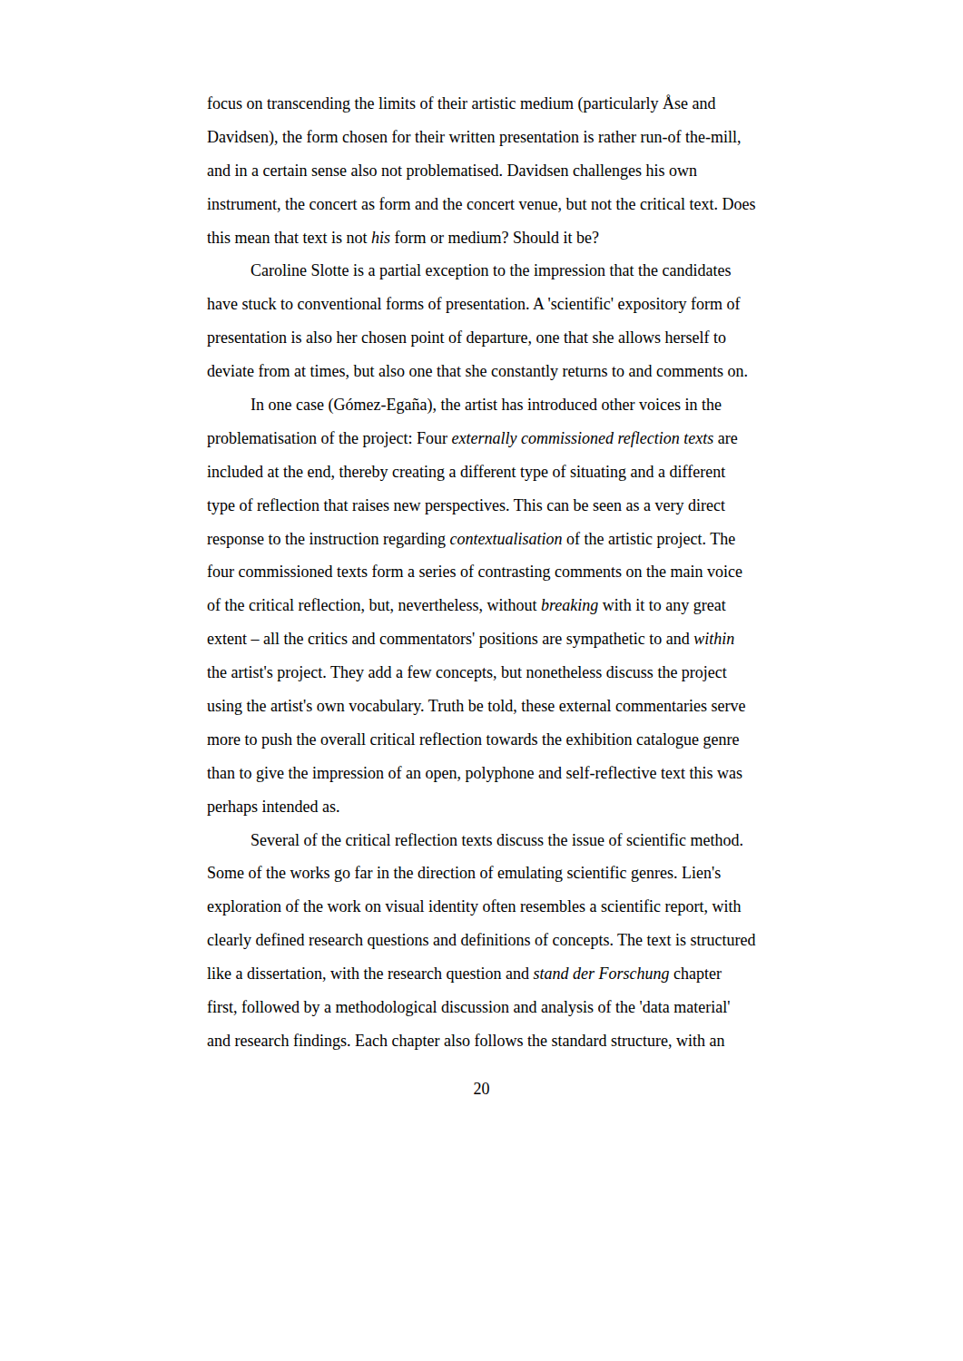focus on transcending the limits of their artistic medium (particularly Åse and Davidsen), the form chosen for their written presentation is rather run-of the-mill, and in a certain sense also not problematised. Davidsen challenges his own instrument, the concert as form and the concert venue, but not the critical text. Does this mean that text is not his form or medium? Should it be?
Caroline Slotte is a partial exception to the impression that the candidates have stuck to conventional forms of presentation. A 'scientific' expository form of presentation is also her chosen point of departure, one that she allows herself to deviate from at times, but also one that she constantly returns to and comments on.
In one case (Gómez-Egaña), the artist has introduced other voices in the problematisation of the project: Four externally commissioned reflection texts are included at the end, thereby creating a different type of situating and a different type of reflection that raises new perspectives. This can be seen as a very direct response to the instruction regarding contextualisation of the artistic project. The four commissioned texts form a series of contrasting comments on the main voice of the critical reflection, but, nevertheless, without breaking with it to any great extent – all the critics and commentators' positions are sympathetic to and within the artist's project. They add a few concepts, but nonetheless discuss the project using the artist's own vocabulary. Truth be told, these external commentaries serve more to push the overall critical reflection towards the exhibition catalogue genre than to give the impression of an open, polyphone and self-reflective text this was perhaps intended as.
Several of the critical reflection texts discuss the issue of scientific method. Some of the works go far in the direction of emulating scientific genres. Lien's exploration of the work on visual identity often resembles a scientific report, with clearly defined research questions and definitions of concepts. The text is structured like a dissertation, with the research question and stand der Forschung chapter first, followed by a methodological discussion and analysis of the 'data material' and research findings. Each chapter also follows the standard structure, with an
20